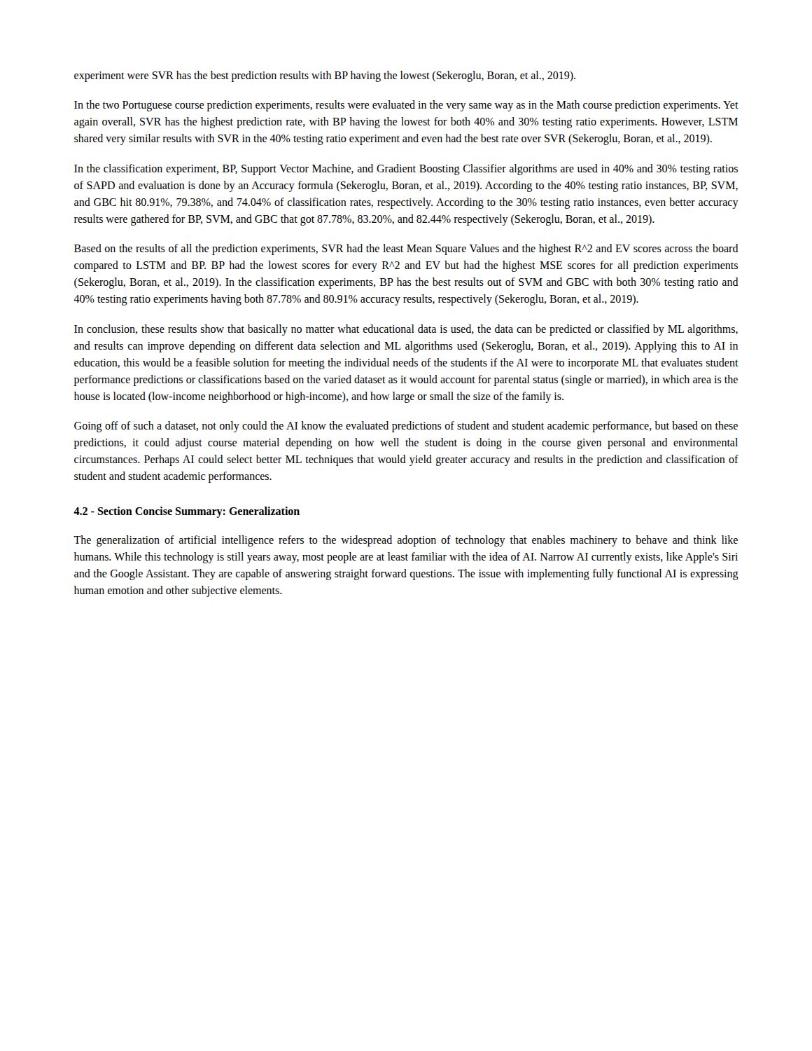experiment were SVR has the best prediction results with BP having the lowest (Sekeroglu, Boran, et al., 2019).
In the two Portuguese course prediction experiments, results were evaluated in the very same way as in the Math course prediction experiments. Yet again overall, SVR has the highest prediction rate, with BP having the lowest for both 40% and 30% testing ratio experiments. However, LSTM shared very similar results with SVR in the 40% testing ratio experiment and even had the best rate over SVR (Sekeroglu, Boran, et al., 2019).
In the classification experiment, BP, Support Vector Machine, and Gradient Boosting Classifier algorithms are used in 40% and 30% testing ratios of SAPD and evaluation is done by an Accuracy formula (Sekeroglu, Boran, et al., 2019). According to the 40% testing ratio instances, BP, SVM, and GBC hit 80.91%, 79.38%, and 74.04% of classification rates, respectively. According to the 30% testing ratio instances, even better accuracy results were gathered for BP, SVM, and GBC that got 87.78%, 83.20%, and 82.44% respectively (Sekeroglu, Boran, et al., 2019).
Based on the results of all the prediction experiments, SVR had the least Mean Square Values and the highest R^2 and EV scores across the board compared to LSTM and BP. BP had the lowest scores for every R^2 and EV but had the highest MSE scores for all prediction experiments (Sekeroglu, Boran, et al., 2019). In the classification experiments, BP has the best results out of SVM and GBC with both 30% testing ratio and 40% testing ratio experiments having both 87.78% and 80.91% accuracy results, respectively (Sekeroglu, Boran, et al., 2019).
In conclusion, these results show that basically no matter what educational data is used, the data can be predicted or classified by ML algorithms, and results can improve depending on different data selection and ML algorithms used (Sekeroglu, Boran, et al., 2019). Applying this to AI in education, this would be a feasible solution for meeting the individual needs of the students if the AI were to incorporate ML that evaluates student performance predictions or classifications based on the varied dataset as it would account for parental status (single or married), in which area is the house is located (low-income neighborhood or high-income), and how large or small the size of the family is.
Going off of such a dataset, not only could the AI know the evaluated predictions of student and student academic performance, but based on these predictions, it could adjust course material depending on how well the student is doing in the course given personal and environmental circumstances. Perhaps AI could select better ML techniques that would yield greater accuracy and results in the prediction and classification of student and student academic performances.
4.2 - Section Concise Summary: Generalization
The generalization of artificial intelligence refers to the widespread adoption of technology that enables machinery to behave and think like humans. While this technology is still years away, most people are at least familiar with the idea of AI. Narrow AI currently exists, like Apple's Siri and the Google Assistant. They are capable of answering straight forward questions. The issue with implementing fully functional AI is expressing human emotion and other subjective elements.